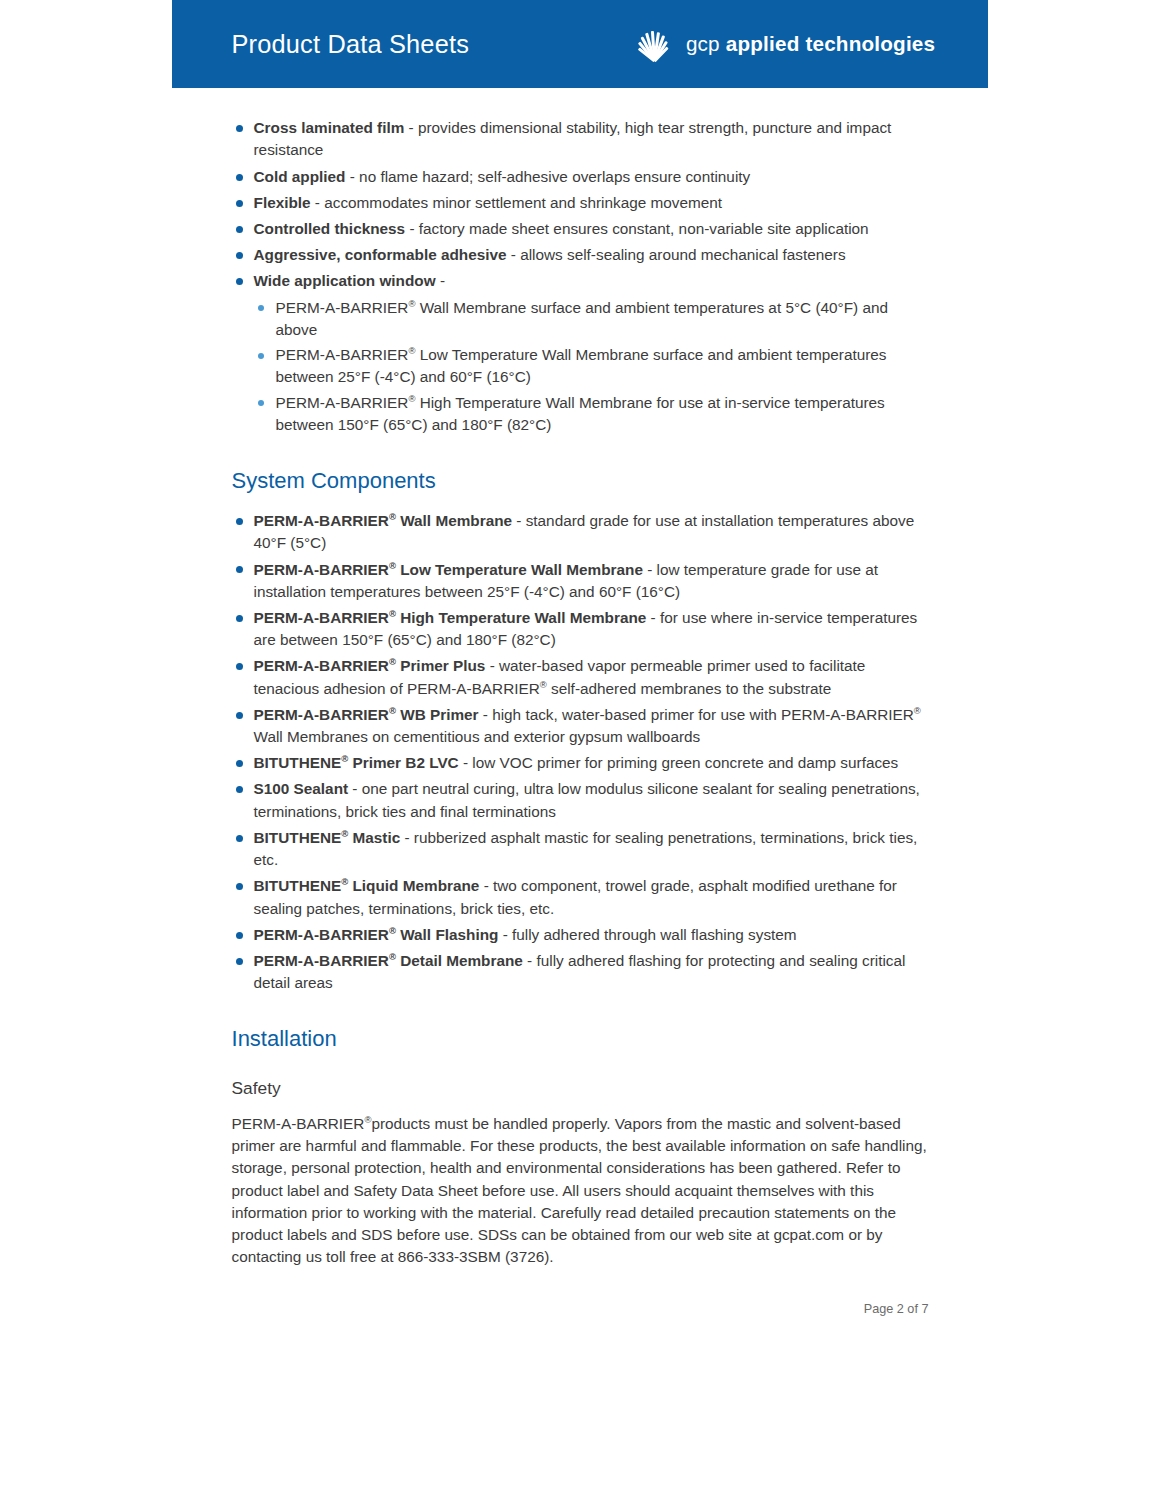Product Data Sheets
gcp applied technologies
Cross laminated film - provides dimensional stability, high tear strength, puncture and impact resistance
Cold applied - no flame hazard; self-adhesive overlaps ensure continuity
Flexible - accommodates minor settlement and shrinkage movement
Controlled thickness - factory made sheet ensures constant, non-variable site application
Aggressive, conformable adhesive - allows self-sealing around mechanical fasteners
Wide application window -
PERM-A-BARRIER® Wall Membrane surface and ambient temperatures at 5°C (40°F) and above
PERM-A-BARRIER® Low Temperature Wall Membrane surface and ambient temperatures between 25°F (-4°C) and 60°F (16°C)
PERM-A-BARRIER® High Temperature Wall Membrane for use at in-service temperatures between 150°F (65°C) and 180°F (82°C)
System Components
PERM-A-BARRIER® Wall Membrane - standard grade for use at installation temperatures above 40°F (5°C)
PERM-A-BARRIER® Low Temperature Wall Membrane - low temperature grade for use at installation temperatures between 25°F (-4°C) and 60°F (16°C)
PERM-A-BARRIER® High Temperature Wall Membrane - for use where in-service temperatures are between 150°F (65°C) and 180°F (82°C)
PERM-A-BARRIER® Primer Plus - water-based vapor permeable primer used to facilitate tenacious adhesion of PERM-A-BARRIER® self-adhered membranes to the substrate
PERM-A-BARRIER® WB Primer - high tack, water-based primer for use with PERM-A-BARRIER® Wall Membranes on cementitious and exterior gypsum wallboards
BITUTHENE® Primer B2 LVC - low VOC primer for priming green concrete and damp surfaces
S100 Sealant - one part neutral curing, ultra low modulus silicone sealant for sealing penetrations, terminations, brick ties and final terminations
BITUTHENE® Mastic - rubberized asphalt mastic for sealing penetrations, terminations, brick ties, etc.
BITUTHENE® Liquid Membrane - two component, trowel grade, asphalt modified urethane for sealing patches, terminations, brick ties, etc.
PERM-A-BARRIER® Wall Flashing - fully adhered through wall flashing system
PERM-A-BARRIER® Detail Membrane - fully adhered flashing for protecting and sealing critical detail areas
Installation
Safety
PERM-A-BARRIER®products must be handled properly. Vapors from the mastic and solvent-based primer are harmful and flammable. For these products, the best available information on safe handling, storage, personal protection, health and environmental considerations has been gathered. Refer to product label and Safety Data Sheet before use. All users should acquaint themselves with this information prior to working with the material. Carefully read detailed precaution statements on the product labels and SDS before use. SDSs can be obtained from our web site at gcpat.com or by contacting us toll free at 866-333-3SBM (3726).
Page 2 of 7